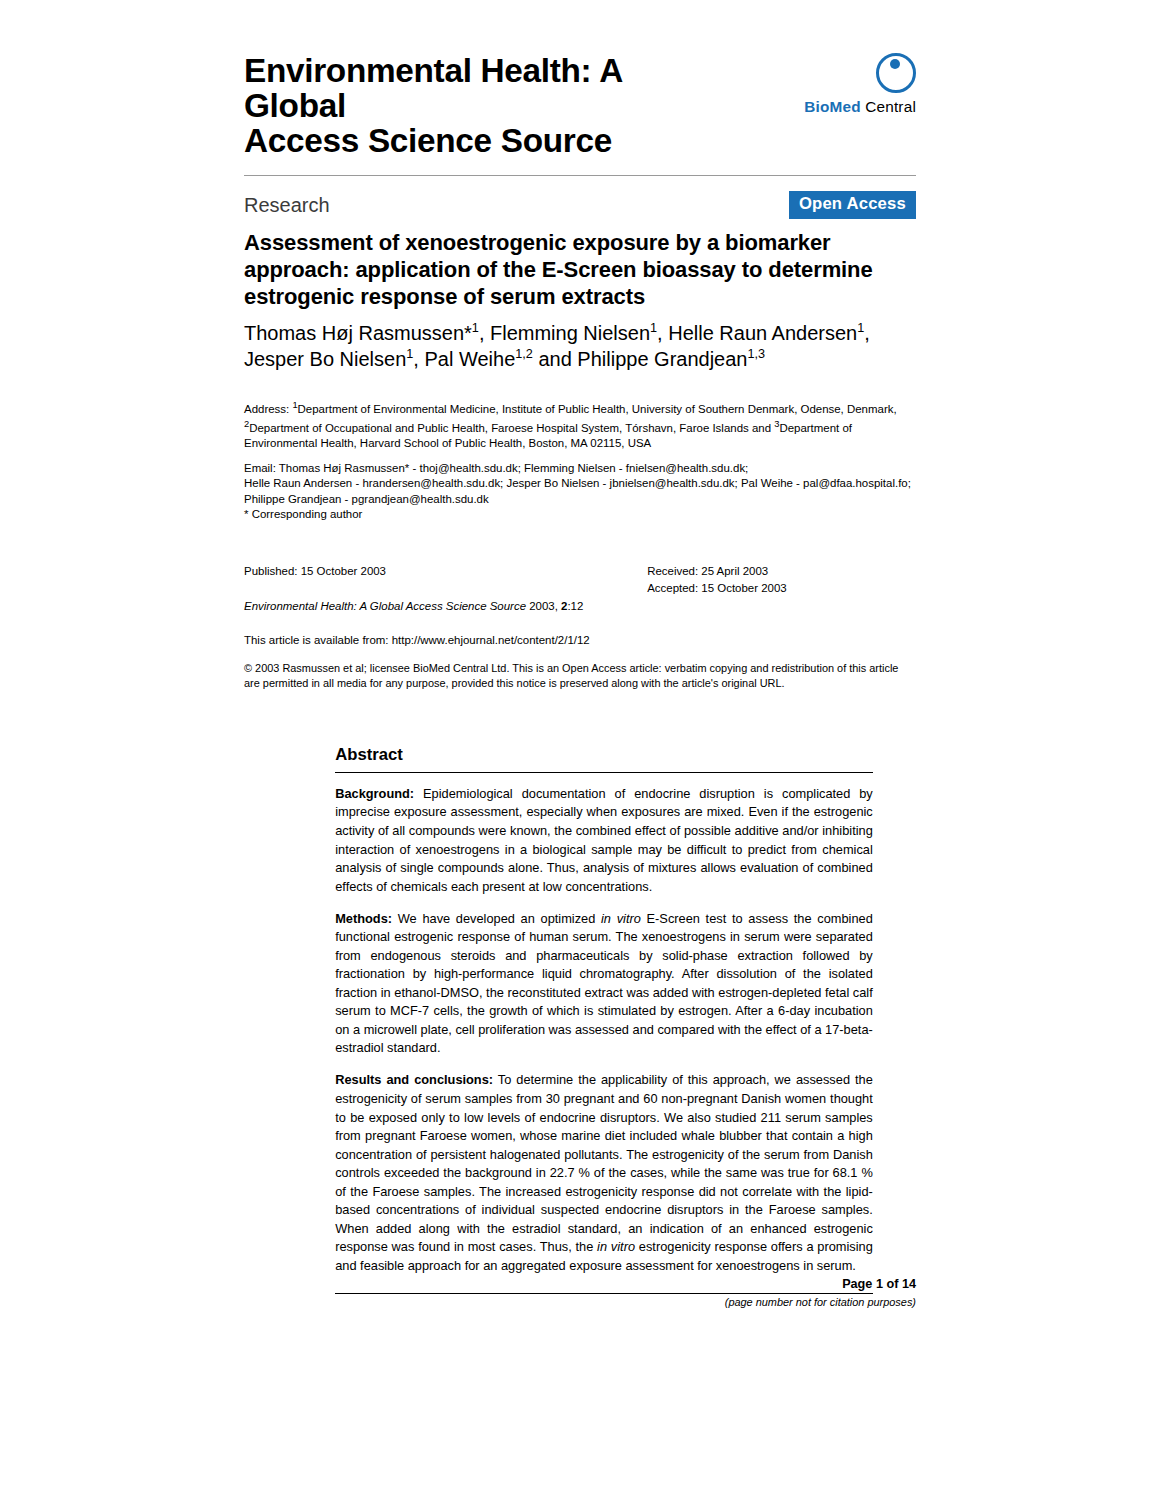Environmental Health: A Global
Access Science Source
BioMed Central
Research
Open Access
Assessment of xenoestrogenic exposure by a biomarker approach: application of the E-Screen bioassay to determine estrogenic response of serum extracts
Thomas Høj Rasmussen*1, Flemming Nielsen1, Helle Raun Andersen1, Jesper Bo Nielsen1, Pal Weihe1,2 and Philippe Grandjean1,3
Address: 1Department of Environmental Medicine, Institute of Public Health, University of Southern Denmark, Odense, Denmark, 2Department of Occupational and Public Health, Faroese Hospital System, Tórshavn, Faroe Islands and 3Department of Environmental Health, Harvard School of Public Health, Boston, MA 02115, USA
Email: Thomas Høj Rasmussen* - thoj@health.sdu.dk; Flemming Nielsen - fnielsen@health.sdu.dk;
Helle Raun Andersen - hrandersen@health.sdu.dk; Jesper Bo Nielsen - jbnielsen@health.sdu.dk; Pal Weihe - pal@dfaa.hospital.fo;
Philippe Grandjean - pgrandjean@health.sdu.dk
* Corresponding author
Published: 15 October 2003
Environmental Health: A Global Access Science Source 2003, 2:12
This article is available from: http://www.ehjournal.net/content/2/1/12
Received: 25 April 2003
Accepted: 15 October 2003
© 2003 Rasmussen et al; licensee BioMed Central Ltd. This is an Open Access article: verbatim copying and redistribution of this article are permitted in all media for any purpose, provided this notice is preserved along with the article's original URL.
Abstract
Background: Epidemiological documentation of endocrine disruption is complicated by imprecise exposure assessment, especially when exposures are mixed. Even if the estrogenic activity of all compounds were known, the combined effect of possible additive and/or inhibiting interaction of xenoestrogens in a biological sample may be difficult to predict from chemical analysis of single compounds alone. Thus, analysis of mixtures allows evaluation of combined effects of chemicals each present at low concentrations.
Methods: We have developed an optimized in vitro E-Screen test to assess the combined functional estrogenic response of human serum. The xenoestrogens in serum were separated from endogenous steroids and pharmaceuticals by solid-phase extraction followed by fractionation by high-performance liquid chromatography. After dissolution of the isolated fraction in ethanol-DMSO, the reconstituted extract was added with estrogen-depleted fetal calf serum to MCF-7 cells, the growth of which is stimulated by estrogen. After a 6-day incubation on a microwell plate, cell proliferation was assessed and compared with the effect of a 17-beta-estradiol standard.
Results and conclusions: To determine the applicability of this approach, we assessed the estrogenicity of serum samples from 30 pregnant and 60 non-pregnant Danish women thought to be exposed only to low levels of endocrine disruptors. We also studied 211 serum samples from pregnant Faroese women, whose marine diet included whale blubber that contain a high concentration of persistent halogenated pollutants. The estrogenicity of the serum from Danish controls exceeded the background in 22.7 % of the cases, while the same was true for 68.1 % of the Faroese samples. The increased estrogenicity response did not correlate with the lipid-based concentrations of individual suspected endocrine disruptors in the Faroese samples. When added along with the estradiol standard, an indication of an enhanced estrogenic response was found in most cases. Thus, the in vitro estrogenicity response offers a promising and feasible approach for an aggregated exposure assessment for xenoestrogens in serum.
Page 1 of 14
(page number not for citation purposes)